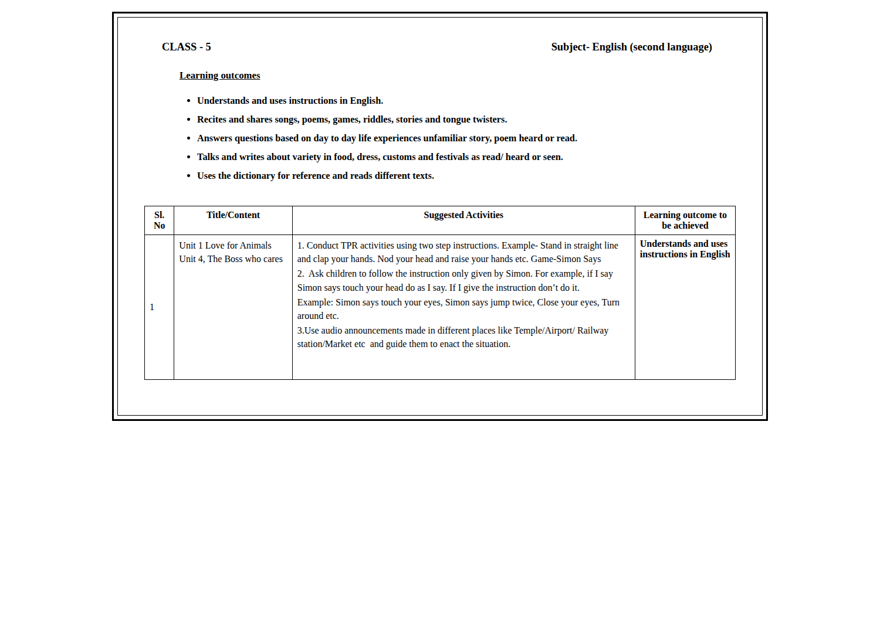CLASS - 5 Subject- English (second language)
Learning outcomes
Understands and uses instructions in English.
Recites and shares songs, poems, games, riddles, stories and tongue twisters.
Answers questions based on day to day life experiences unfamiliar story, poem heard or read.
Talks and writes about variety in food, dress, customs and festivals as read/ heard or seen.
Uses the dictionary for reference and reads different texts.
| Sl. No | Title/Content | Suggested Activities | Learning outcome to be achieved |
| --- | --- | --- | --- |
| 1 | Unit 1 Love for Animals Unit 4, The Boss who cares | 1. Conduct TPR activities using two step instructions. Example- Stand in straight line and clap your hands. Nod your head and raise your hands etc. Game-Simon Says 2. Ask children to follow the instruction only given by Simon. For example, if I say Simon says touch your head do as I say. If I give the instruction don’t do it. Example: Simon says touch your eyes, Simon says jump twice, Close your eyes, Turn around etc. 3.Use audio announcements made in different places like Temple/Airport/ Railway station/Market etc and guide them to enact the situation. | Understands and uses instructions in English |